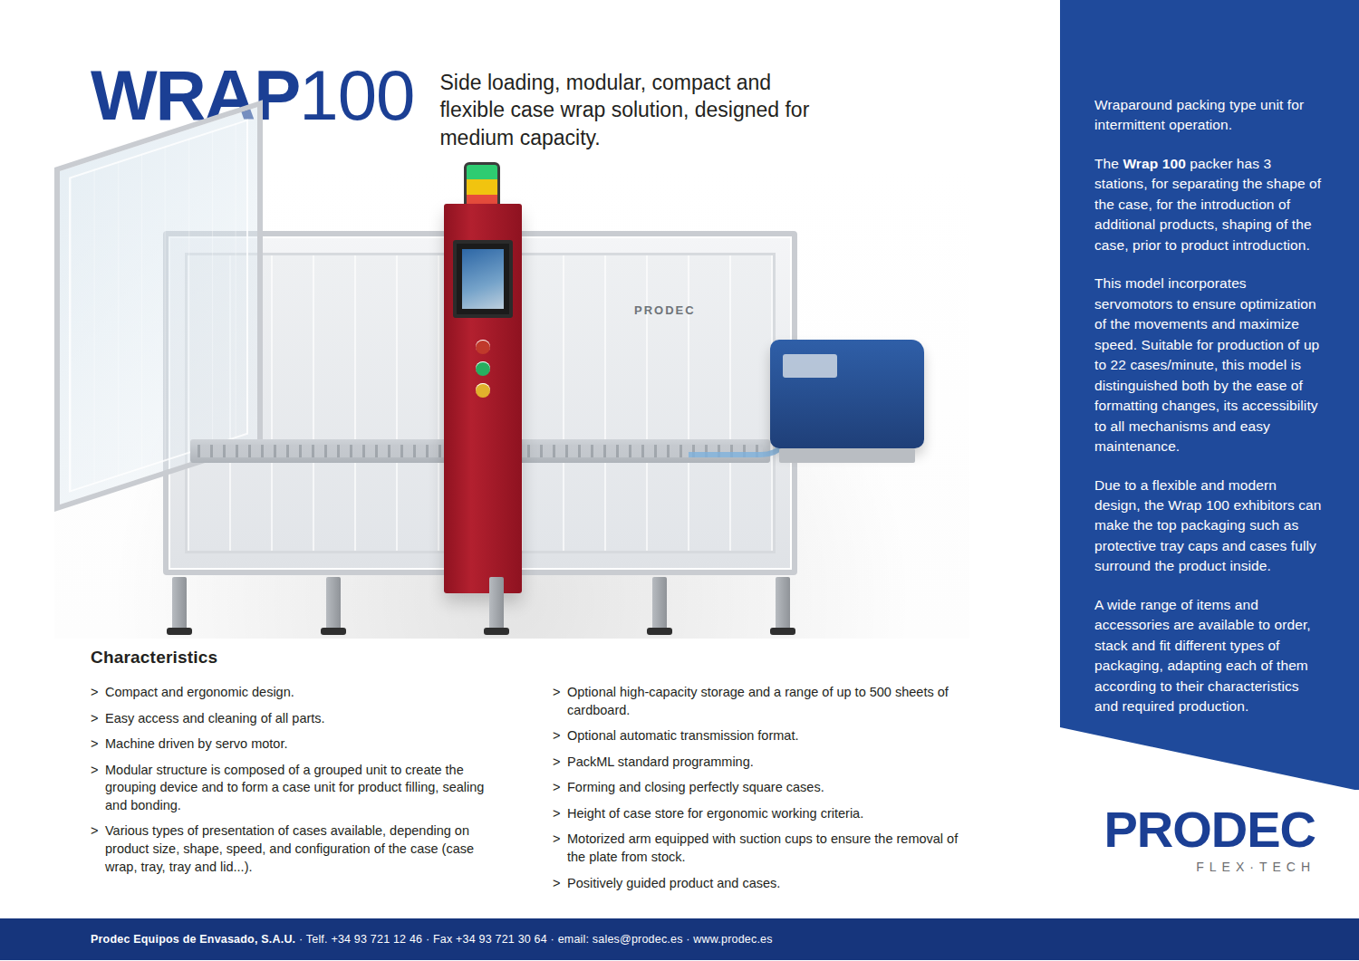Wraparound packing type unit for intermittent operation.
The Wrap 100 packer has 3 stations, for separating the shape of the case, for the introduction of additional products, shaping of the case, prior to product introduction.
This model incorporates servomotors to ensure optimization of the movements and maximize speed. Suitable for production of up to 22 cases/minute, this model is distinguished both by the ease of formatting changes, its accessibility to all mechanisms and easy maintenance.
Due to a flexible and modern design, the Wrap 100 exhibitors can make the top packaging such as protective tray caps and cases fully surround the product inside.
A wide range of items and accessories are available to order, stack and fit different types of packaging, adapting each of them according to their characteristics and required production.
WRAP100
Side loading, modular, compact and flexible case wrap solution, designed for medium capacity.
PRODEC
Characteristics
Compact and ergonomic design.
Easy access and cleaning of all parts.
Machine driven by servo motor.
Modular structure is composed of a grouped unit to create the grouping device and to form a case unit for product filling, sealing and bonding.
Various types of presentation of cases available, depending on product size, shape, speed, and configuration of the case (case wrap, tray, tray and lid...).
Optional high-capacity storage and a range of up to 500 sheets of cardboard.
Optional automatic transmission format.
PackML standard programming.
Forming and closing perfectly square cases.
Height of case store for ergonomic working criteria.
Motorized arm equipped with suction cups to ensure the removal of the plate from stock.
Positively guided product and cases.
PRODEC
FLEX·TECH
Prodec Equipos de Envasado, S.A.U. · Telf. +34 93 721 12 46 · Fax +34 93 721 30 64 · email: sales@prodec.es · www.prodec.es